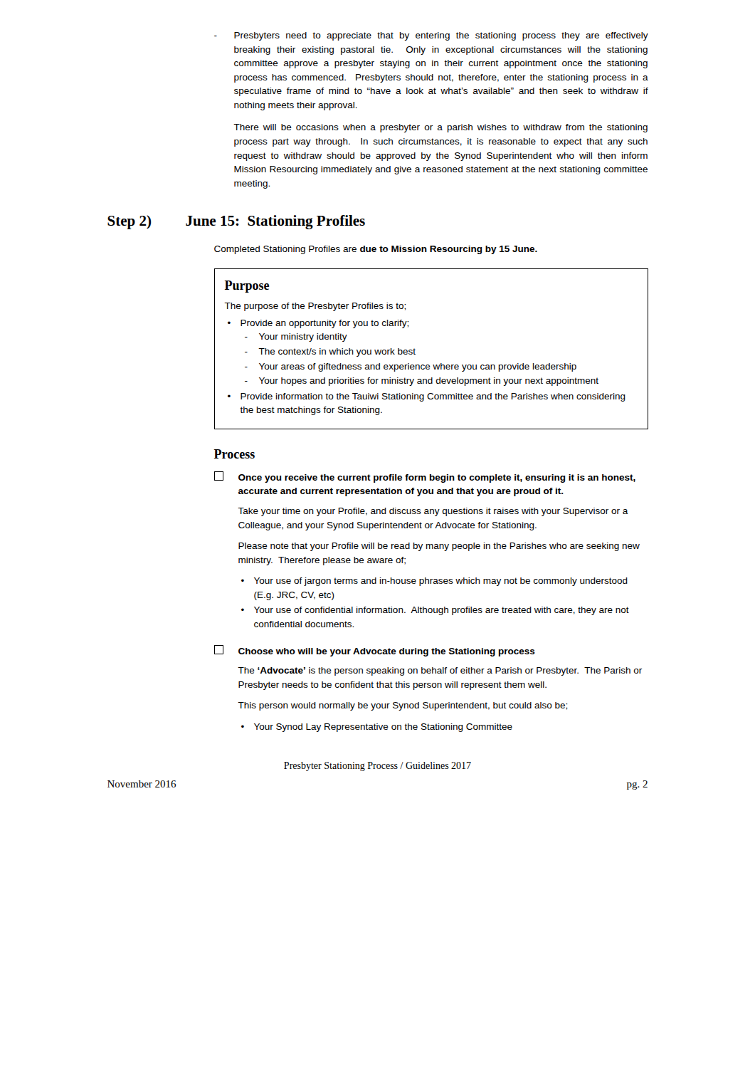-
Presbyters need to appreciate that by entering the stationing process they are effectively breaking their existing pastoral tie. Only in exceptional circumstances will the stationing committee approve a presbyter staying on in their current appointment once the stationing process has commenced. Presbyters should not, therefore, enter the stationing process in a speculative frame of mind to “have a look at what’s available” and then seek to withdraw if nothing meets their approval.
There will be occasions when a presbyter or a parish wishes to withdraw from the stationing process part way through. In such circumstances, it is reasonable to expect that any such request to withdraw should be approved by the Synod Superintendent who will then inform Mission Resourcing immediately and give a reasoned statement at the next stationing committee meeting.
Step 2)
June 15: Stationing Profiles
Completed Stationing Profiles are due to Mission Resourcing by 15 June.
Purpose
The purpose of the Presbyter Profiles is to;
Provide an opportunity for you to clarify;
Your ministry identity
The context/s in which you work best
Your areas of giftedness and experience where you can provide leadership
Your hopes and priorities for ministry and development in your next appointment
Provide information to the Tauiwi Stationing Committee and the Parishes when considering the best matchings for Stationing.
Process
Once you receive the current profile form begin to complete it, ensuring it is an honest, accurate and current representation of you and that you are proud of it.
Take your time on your Profile, and discuss any questions it raises with your Supervisor or a Colleague, and your Synod Superintendent or Advocate for Stationing.
Please note that your Profile will be read by many people in the Parishes who are seeking new ministry. Therefore please be aware of;
Your use of jargon terms and in-house phrases which may not be commonly understood (E.g. JRC, CV, etc)
Your use of confidential information. Although profiles are treated with care, they are not confidential documents.
Choose who will be your Advocate during the Stationing process
The ‘Advocate’ is the person speaking on behalf of either a Parish or Presbyter. The Parish or Presbyter needs to be confident that this person will represent them well.
This person would normally be your Synod Superintendent, but could also be;
Your Synod Lay Representative on the Stationing Committee
Presbyter Stationing Process / Guidelines 2017
November 2016 pg. 2